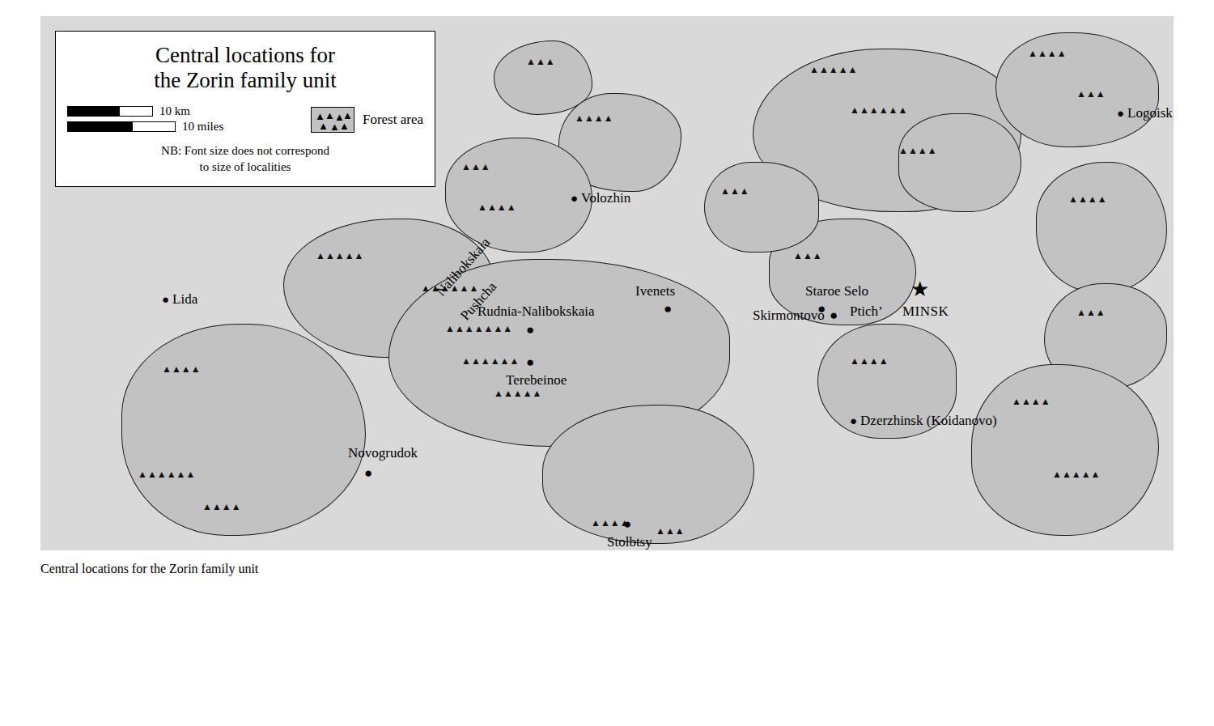▲▲▲
▲▲▲▲
▲▲▲
▲▲▲▲
▲▲▲▲▲
▲▲▲▲▲▲
▲▲▲▲▲▲▲
▲▲▲▲▲▲
▲▲▲▲▲
▲▲▲▲
▲▲▲▲▲▲
▲▲▲▲
▲▲▲▲
▲▲▲
▲▲▲▲▲
▲▲▲▲▲▲
▲▲▲▲
▲▲▲▲
▲▲▲
▲▲▲▲
▲▲▲
▲▲▲▲
▲▲▲▲▲
▲▲▲
▲▲▲▲
▲▲▲
Central locations for
the Zorin family unit
10 km
10 miles
▲ ▲ ▲ ▲ ▲ ▲ ▲
Forest area
NB: Font size does not correspond
to size of localities
Volozhin
Logoisk
Lida
Nalibokskaia
Pushcha
Ivenets
●
Rudnia-Nalibokskaia
●
Terebeinoe
●
Staroe Selo
●
Ptich’
MINSK
★
Skirmontovo
●
Dzerzhinsk (Koidanovo)
Novogrudok
●
Stolbtsy
●
Central locations for the Zorin family unit